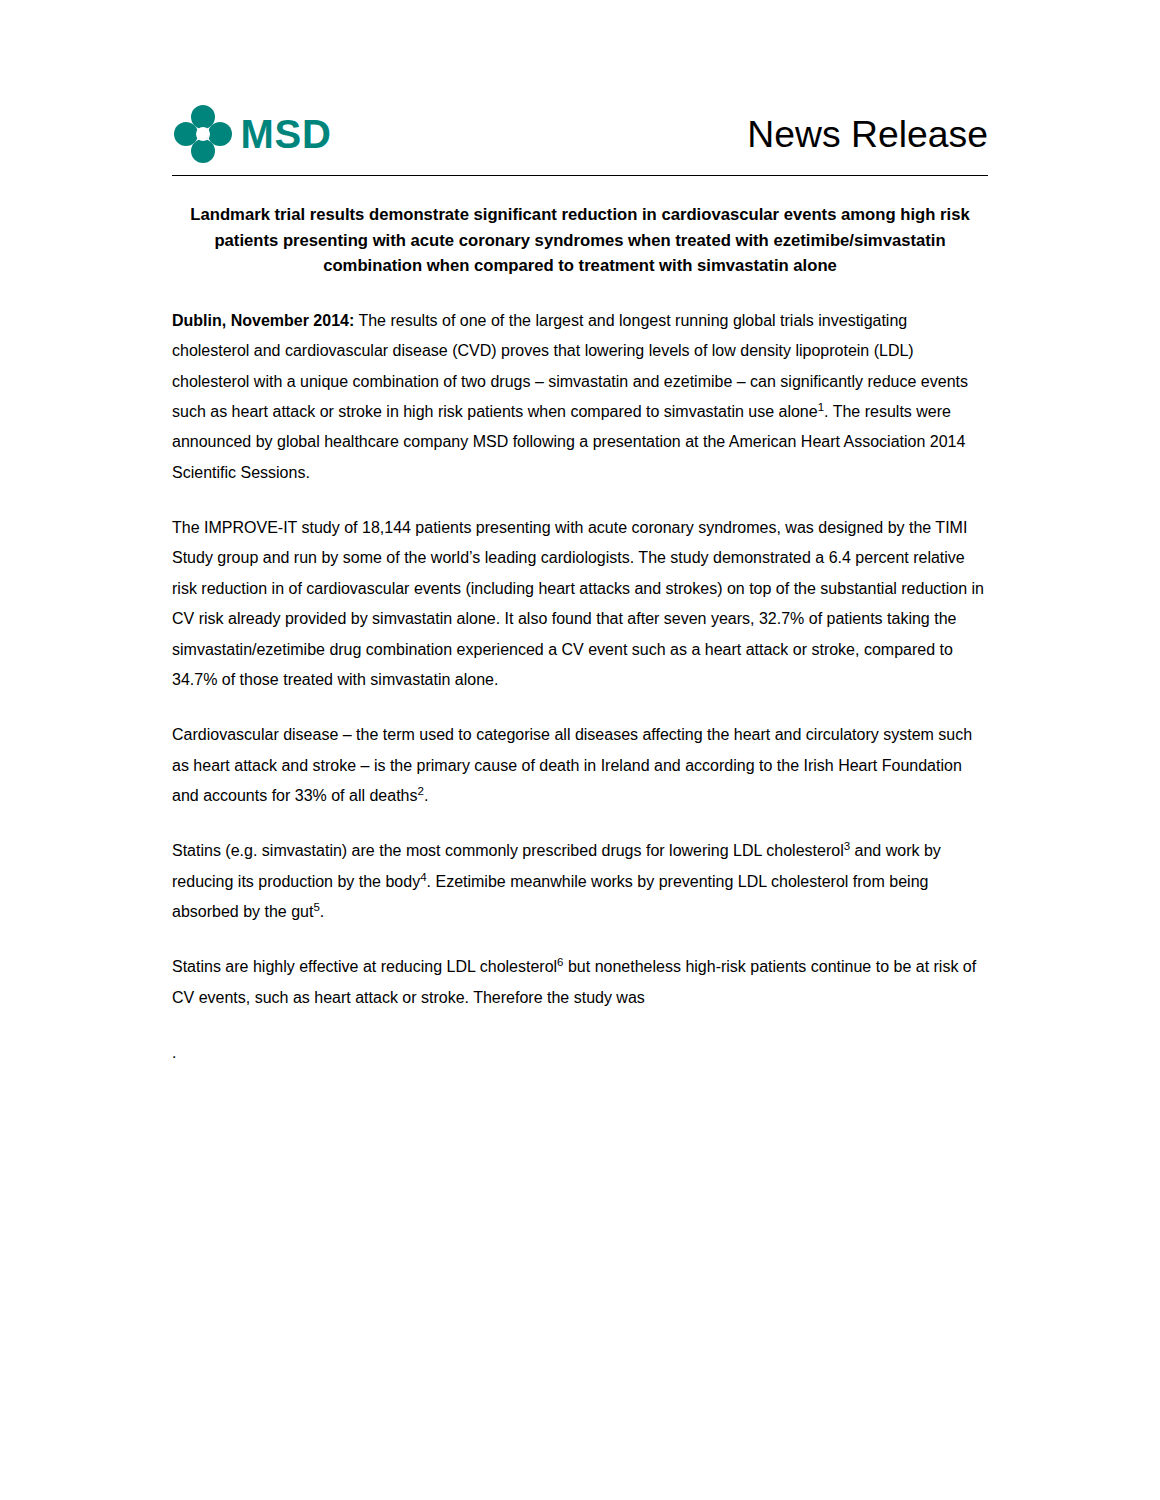MSD
News Release
Landmark trial results demonstrate significant reduction in cardiovascular events among high risk patients presenting with acute coronary syndromes when treated with ezetimibe/simvastatin combination when compared to treatment with simvastatin alone
Dublin, November 2014: The results of one of the largest and longest running global trials investigating cholesterol and cardiovascular disease (CVD) proves that lowering levels of low density lipoprotein (LDL) cholesterol with a unique combination of two drugs – simvastatin and ezetimibe – can significantly reduce events such as heart attack or stroke in high risk patients when compared to simvastatin use alone1. The results were announced by global healthcare company MSD following a presentation at the American Heart Association 2014 Scientific Sessions.
The IMPROVE-IT study of 18,144 patients presenting with acute coronary syndromes, was designed by the TIMI Study group and run by some of the world’s leading cardiologists. The study demonstrated a 6.4 percent relative risk reduction in of cardiovascular events (including heart attacks and strokes) on top of the substantial reduction in CV risk already provided by simvastatin alone. It also found that after seven years, 32.7% of patients taking the simvastatin/ezetimibe drug combination experienced a CV event such as a heart attack or stroke, compared to 34.7% of those treated with simvastatin alone.
Cardiovascular disease – the term used to categorise all diseases affecting the heart and circulatory system such as heart attack and stroke – is the primary cause of death in Ireland and according to the Irish Heart Foundation and accounts for 33% of all deaths2.
Statins (e.g. simvastatin) are the most commonly prescribed drugs for lowering LDL cholesterol3 and work by reducing its production by the body4. Ezetimibe meanwhile works by preventing LDL cholesterol from being absorbed by the gut5.
Statins are highly effective at reducing LDL cholesterol6 but nonetheless high-risk patients continue to be at risk of CV events, such as heart attack or stroke. Therefore the study was
.